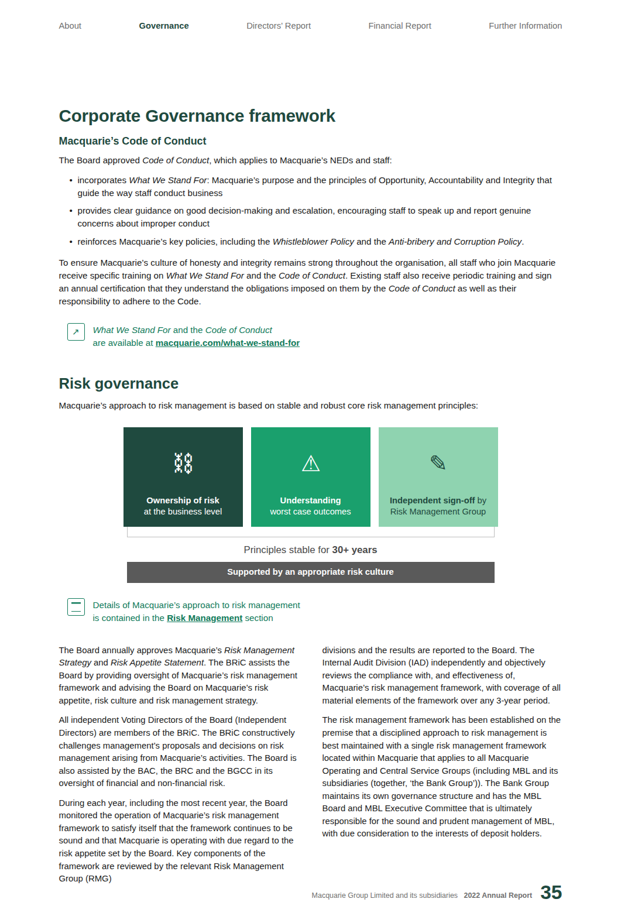About Governance Directors’ Report Financial Report Further Information
Corporate Governance framework
Macquarie’s Code of Conduct
The Board approved Code of Conduct, which applies to Macquarie’s NEDs and staff:
incorporates What We Stand For: Macquarie’s purpose and the principles of Opportunity, Accountability and Integrity that guide the way staff conduct business
provides clear guidance on good decision-making and escalation, encouraging staff to speak up and report genuine concerns about improper conduct
reinforces Macquarie’s key policies, including the Whistleblower Policy and the Anti-bribery and Corruption Policy.
To ensure Macquarie’s culture of honesty and integrity remains strong throughout the organisation, all staff who join Macquarie receive specific training on What We Stand For and the Code of Conduct. Existing staff also receive periodic training and sign an annual certification that they understand the obligations imposed on them by the Code of Conduct as well as their responsibility to adhere to the Code.
What We Stand For and the Code of Conduct
are available at macquarie.com/what-we-stand-for
Risk governance
Macquarie’s approach to risk management is based on stable and robust core risk management principles:
⛓
Ownership of risk
at the business level
⚠
Understanding
worst case outcomes
✎
Independent sign-off by
Risk Management Group
Principles stable for 30+ years
Supported by an appropriate risk culture
Details of Macquarie’s approach to risk management
is contained in the Risk Management section
The Board annually approves Macquarie’s Risk Management Strategy and Risk Appetite Statement. The BRiC assists the Board by providing oversight of Macquarie’s risk management framework and advising the Board on Macquarie’s risk appetite, risk culture and risk management strategy.
All independent Voting Directors of the Board (Independent Directors) are members of the BRiC. The BRiC constructively challenges management’s proposals and decisions on risk management arising from Macquarie’s activities. The Board is also assisted by the BAC, the BRC and the BGCC in its oversight of financial and non-financial risk.
During each year, including the most recent year, the Board monitored the operation of Macquarie’s risk management framework to satisfy itself that the framework continues to be sound and that Macquarie is operating with due regard to the risk appetite set by the Board. Key components of the framework are reviewed by the relevant Risk Management Group (RMG)
divisions and the results are reported to the Board. The Internal Audit Division (IAD) independently and objectively reviews the compliance with, and effectiveness of, Macquarie’s risk management framework, with coverage of all material elements of the framework over any 3-year period.
The risk management framework has been established on the premise that a disciplined approach to risk management is best maintained with a single risk management framework located within Macquarie that applies to all Macquarie Operating and Central Service Groups (including MBL and its subsidiaries (together, ‘the Bank Group’)). The Bank Group maintains its own governance structure and has the MBL Board and MBL Executive Committee that is ultimately responsible for the sound and prudent management of MBL, with due consideration to the interests of deposit holders.
Macquarie Group Limited and its subsidiaries 2022 Annual Report
35